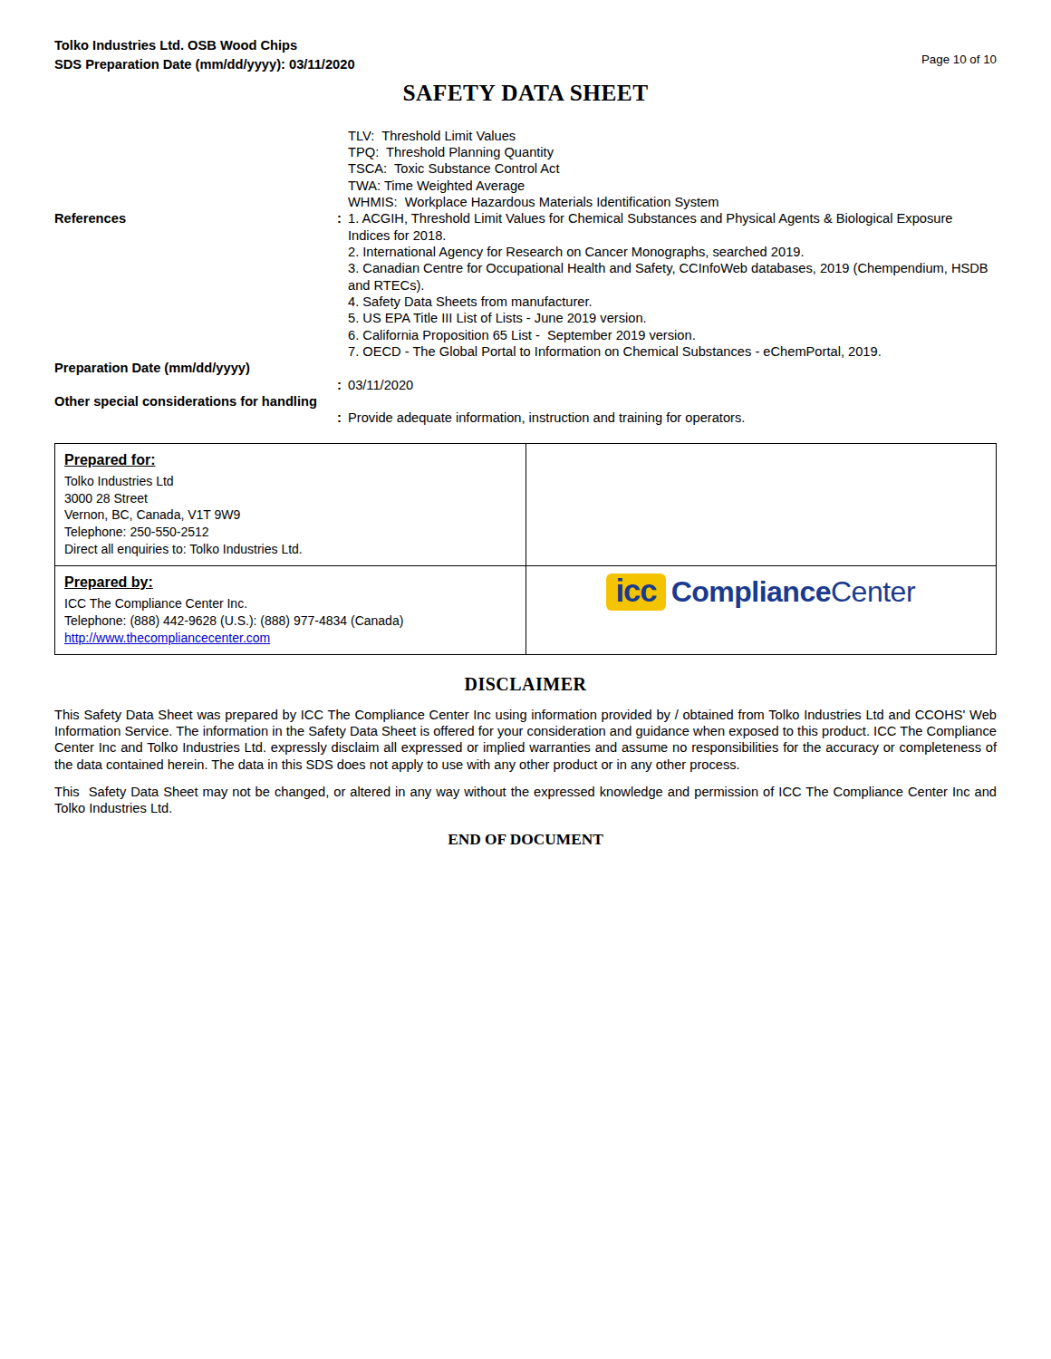Tolko Industries Ltd. OSB Wood Chips
SDS Preparation Date (mm/dd/yyyy): 03/11/2020
Page 10 of 10
SAFETY DATA SHEET
| | | TLV: Threshold Limit Values TPQ: Threshold Planning Quantity TSCA: Toxic Substance Control Act TWA: Time Weighted Average WHMIS: Workplace Hazardous Materials Identification System |
| References | : | 1. ACGIH, Threshold Limit Values for Chemical Substances and Physical Agents & Biological Exposure Indices for 2018. 2. International Agency for Research on Cancer Monographs, searched 2019. 3. Canadian Centre for Occupational Health and Safety, CCInfoWeb databases, 2019 (Chempendium, HSDB and RTECs). 4. Safety Data Sheets from manufacturer. 5. US EPA Title III List of Lists - June 2019 version. 6. California Proposition 65 List - September 2019 version. 7. OECD - The Global Portal to Information on Chemical Substances - eChemPortal, 2019. |
| Preparation Date (mm/dd/yyyy) |
| | : | 03/11/2020 |
| Other special considerations for handling |
| | : | Provide adequate information, instruction and training for operators. |
| Prepared for: Tolko Industries Ltd 3000 28 Street Vernon, BC, Canada, V1T 9W9 Telephone: 250-550-2512 Direct all enquiries to: Tolko Industries Ltd. | |
| Prepared by: ICC The Compliance Center Inc. Telephone: (888) 442-9628 (U.S.): (888) 977-4834 (Canada) http://www.thecompliancecenter.com | icc Compliance Center |
DISCLAIMER
This Safety Data Sheet was prepared by ICC The Compliance Center Inc using information provided by / obtained from Tolko Industries Ltd and CCOHS' Web Information Service. The information in the Safety Data Sheet is offered for your consideration and guidance when exposed to this product. ICC The Compliance Center Inc and Tolko Industries Ltd. expressly disclaim all expressed or implied warranties and assume no responsibilities for the accuracy or completeness of the data contained herein. The data in this SDS does not apply to use with any other product or in any other process.
This Safety Data Sheet may not be changed, or altered in any way without the expressed knowledge and permission of ICC The Compliance Center Inc and Tolko Industries Ltd.
END OF DOCUMENT